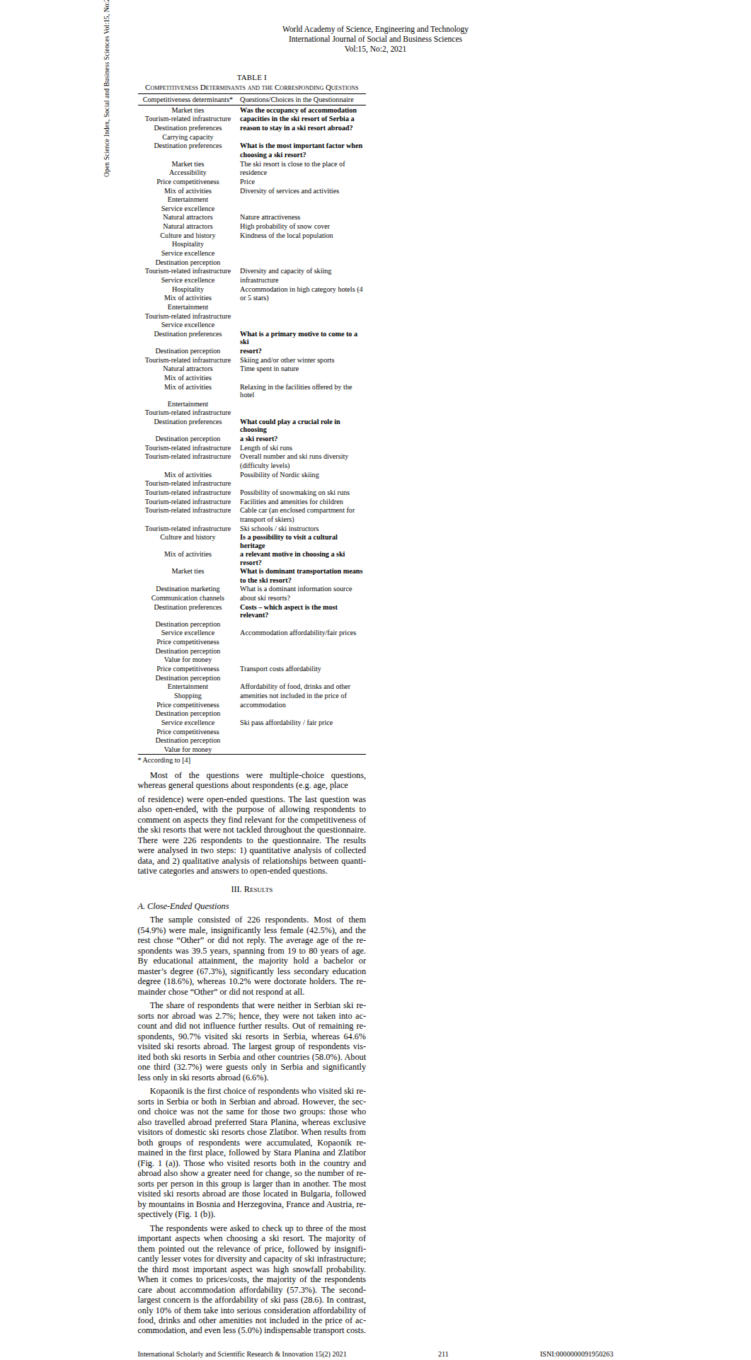Open Science Index, Social and Business Sciences Vol:15, No:2, 2021 waset.org/Publication/10011855
World Academy of Science, Engineering and Technology
International Journal of Social and Business Sciences
Vol:15, No:2, 2021
TABLE I
Competitiveness Determinants and the Corresponding Questions
| Competitiveness determinants* | Questions/Choices in the Questionnaire |
| --- | --- |
| Market ties | Was the occupancy of accommodation |
| Tourism-related infrastructure | capacities in the ski resort of Serbia a |
| Destination preferences | reason to stay in a ski resort abroad? |
| Carrying capacity | |
| Destination preferences | What is the most important factor when |
| | choosing a ski resort? |
| Market ties | The ski resort is close to the place of |
| Accessibility | residence |
| Price competitiveness | Price |
| Mix of activities | Diversity of services and activities |
| Entertainment | |
| Service excellence | |
| Natural attractors | Nature attractiveness |
| Natural attractors | High probability of snow cover |
| Culture and history | Kindness of the local population |
| Hospitality | |
| Service excellence | |
| Destination perception | |
| Tourism-related infrastructure | Diversity and capacity of skiing |
| Service excellence | infrastructure |
| Hospitality | Accommodation in high category hotels (4 |
| Mix of activities | or 5 stars) |
| Entertainment | |
| Tourism-related infrastructure | |
| Service excellence | |
| Destination preferences | What is a primary motive to come to a ski |
| Destination perception | resort? |
| Tourism-related infrastructure | Skiing and/or other winter sports |
| Natural attractors | Time spent in nature |
| Mix of activities | |
| Mix of activities | Relaxing in the facilities offered by the hotel |
| Entertainment | |
| Tourism-related infrastructure | |
| Destination preferences | What could play a crucial role in choosing |
| Destination perception | a ski resort? |
| Tourism-related infrastructure | Length of ski runs |
| Tourism-related infrastructure | Overall number and ski runs diversity |
| | (difficulty levels) |
| Mix of activities | Possibility of Nordic skiing |
| Tourism-related infrastructure | |
| Tourism-related infrastructure | Possibility of snowmaking on ski runs |
| Tourism-related infrastructure | Facilities and amenities for children |
| Tourism-related infrastructure | Cable car (an enclosed compartment for |
| | transport of skiers) |
| Tourism-related infrastructure | Ski schools / ski instructors |
| Culture and history | Is a possibility to visit a cultural heritage |
| Mix of activities | a relevant motive in choosing a ski resort? |
| Market ties | What is dominant transportation means |
| | to the ski resort? |
| Destination marketing | What is a dominant information source |
| Communication channels | about ski resorts? |
| Destination preferences | Costs – which aspect is the most relevant? |
| Destination perception | |
| Service excellence | Accommodation affordability/fair prices |
| Price competitiveness | |
| Destination perception | |
| Value for money | |
| Price competitiveness | Transport costs affordability |
| Destination perception | |
| Entertainment | Affordability of food, drinks and other |
| Shopping | amenities not included in the price of |
| Price competitiveness | accommodation |
| Destination perception | |
| Service excellence | Ski pass affordability / fair price |
| Price competitiveness | |
| Destination perception | |
| Value for money | |
* According to [4]
Most of the questions were multiple-choice questions, whereas general questions about respondents (e.g. age, place
of residence) were open-ended questions. The last question was also open-ended, with the purpose of allowing respondents to comment on aspects they find relevant for the competitiveness of the ski resorts that were not tackled throughout the questionnaire. There were 226 respondents to the questionnaire. The results were analysed in two steps: 1) quantitative analysis of collected data, and 2) qualitative analysis of relationships between quantitative categories and answers to open-ended questions.
III. Results
A. Close-Ended Questions
The sample consisted of 226 respondents. Most of them (54.9%) were male, insignificantly less female (42.5%), and the rest chose “Other” or did not reply. The average age of the respondents was 39.5 years, spanning from 19 to 80 years of age. By educational attainment, the majority hold a bachelor or master’s degree (67.3%), significantly less secondary education degree (18.6%), whereas 10.2% were doctorate holders. The remainder chose “Other” or did not respond at all.
The share of respondents that were neither in Serbian ski resorts nor abroad was 2.7%; hence, they were not taken into account and did not influence further results. Out of remaining respondents, 90.7% visited ski resorts in Serbia, whereas 64.6% visited ski resorts abroad. The largest group of respondents visited both ski resorts in Serbia and other countries (58.0%). About one third (32.7%) were guests only in Serbia and significantly less only in ski resorts abroad (6.6%).
Kopaonik is the first choice of respondents who visited ski resorts in Serbia or both in Serbian and abroad. However, the second choice was not the same for those two groups: those who also travelled abroad preferred Stara Planina, whereas exclusive visitors of domestic ski resorts chose Zlatibor. When results from both groups of respondents were accumulated, Kopaonik remained in the first place, followed by Stara Planina and Zlatibor (Fig. 1 (a)). Those who visited resorts both in the country and abroad also show a greater need for change, so the number of resorts per person in this group is larger than in another. The most visited ski resorts abroad are those located in Bulgaria, followed by mountains in Bosnia and Herzegovina, France and Austria, respectively (Fig. 1 (b)).
The respondents were asked to check up to three of the most important aspects when choosing a ski resort. The majority of them pointed out the relevance of price, followed by insignificantly lesser votes for diversity and capacity of ski infrastructure; the third most important aspect was high snowfall probability. When it comes to prices/costs, the majority of the respondents care about accommodation affordability (57.3%). The second-largest concern is the affordability of ski pass (28.6). In contrast, only 10% of them take into serious consideration affordability of food, drinks and other amenities not included in the price of accommodation, and even less (5.0%) indispensable transport costs.
International Scholarly and Scientific Research & Innovation 15(2) 2021
211
ISNI:0000000091950263